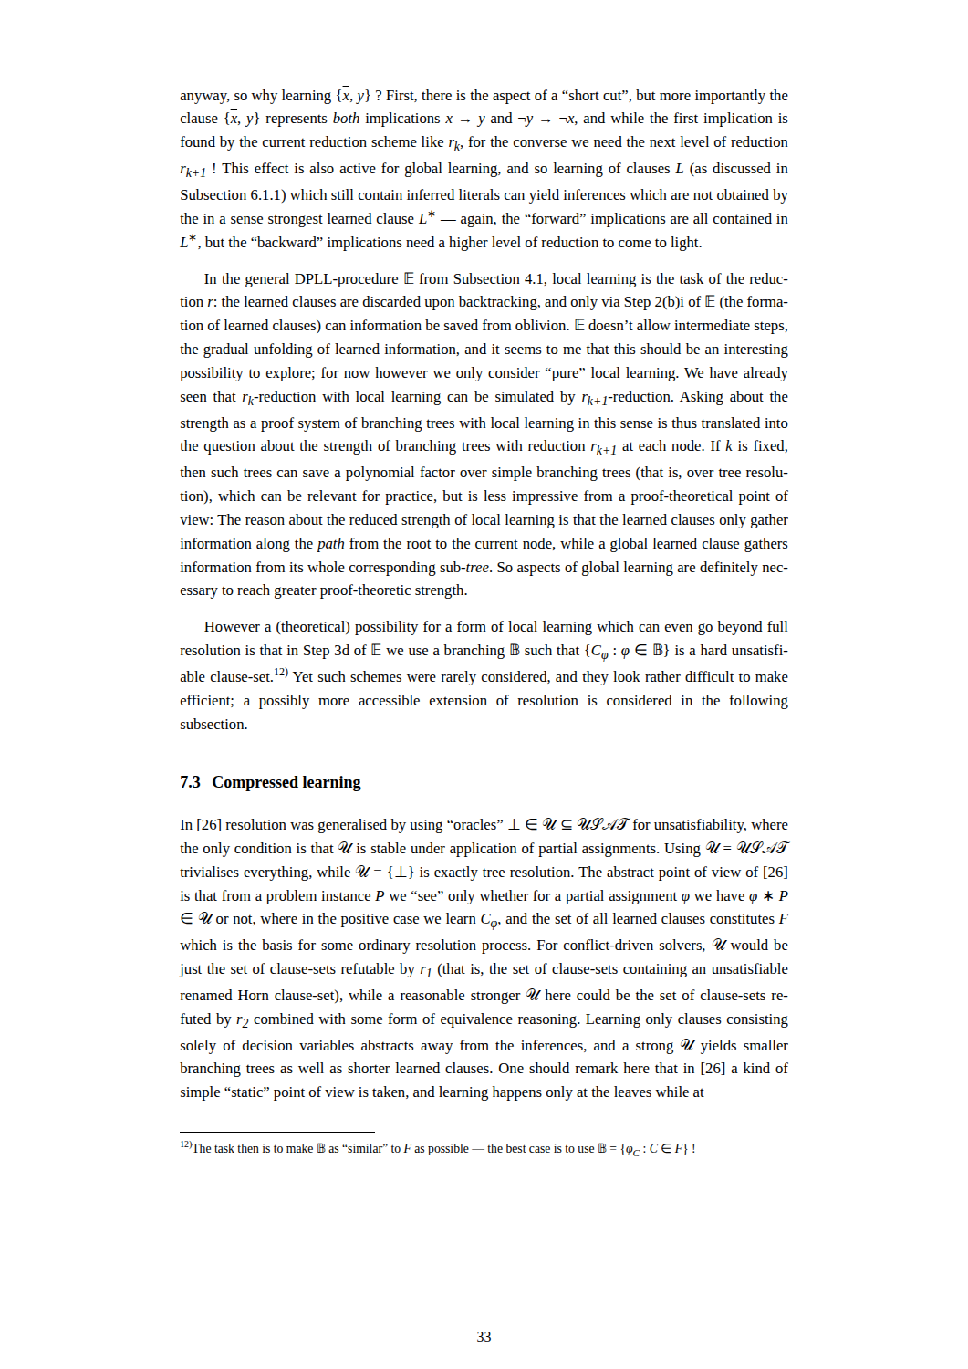anyway, so why learning {x, y} ? First, there is the aspect of a “short cut”, but more importantly the clause {x, y} represents both implications x → y and ¬y → ¬x, and while the first implication is found by the current reduction scheme like rk, for the converse we need the next level of reduction rk+1 ! This effect is also active for global learning, and so learning of clauses L (as discussed in Subsection 6.1.1) which still contain inferred literals can yield inferences which are not obtained by the in a sense strongest learned clause L∗ — again, the “forward” implications are all contained in L∗, but the “backward” implications need a higher level of reduction to come to light.
In the general DPLL-procedure 𝔼 from Subsection 4.1, local learning is the task of the reduction r: the learned clauses are discarded upon backtracking, and only via Step 2(b)i of 𝔼 (the formation of learned clauses) can information be saved from oblivion. 𝔼 doesn’t allow intermediate steps, the gradual unfolding of learned information, and it seems to me that this should be an interesting possibility to explore; for now however we only consider “pure” local learning. We have already seen that rk-reduction with local learning can be simulated by rk+1-reduction. Asking about the strength as a proof system of branching trees with local learning in this sense is thus translated into the question about the strength of branching trees with reduction rk+1 at each node. If k is fixed, then such trees can save a polynomial factor over simple branching trees (that is, over tree resolution), which can be relevant for practice, but is less impressive from a proof-theoretical point of view: The reason about the reduced strength of local learning is that the learned clauses only gather information along the path from the root to the current node, while a global learned clause gathers information from its whole corresponding sub-tree. So aspects of global learning are definitely necessary to reach greater proof-theoretic strength.
However a (theoretical) possibility for a form of local learning which can even go beyond full resolution is that in Step 3d of 𝔼 we use a branching 𝔹 such that {Cφ : φ ∈ 𝔹} is a hard unsatisfiable clause-set.12) Yet such schemes were rarely considered, and they look rather difficult to make efficient; a possibly more accessible extension of resolution is considered in the following subsection.
7.3 Compressed learning
In [26] resolution was generalised by using “oracles” ⊥ ∈ 𝒰 ⊆ 𝒰𝒮𝒜𝒯 for unsatisfiability, where the only condition is that 𝒰 is stable under application of partial assignments. Using 𝒰 = 𝒰𝒮𝒜𝒯 trivialises everything, while 𝒰 = {⊥} is exactly tree resolution. The abstract point of view of [26] is that from a problem instance P we “see” only whether for a partial assignment φ we have φ ∗ P ∈ 𝒰 or not, where in the positive case we learn Cφ, and the set of all learned clauses constitutes F which is the basis for some ordinary resolution process. For conflict-driven solvers, 𝒰 would be just the set of clause-sets refutable by r1 (that is, the set of clause-sets containing an unsatisfiable renamed Horn clause-set), while a reasonable stronger 𝒰 here could be the set of clause-sets refuted by r2 combined with some form of equivalence reasoning. Learning only clauses consisting solely of decision variables abstracts away from the inferences, and a strong 𝒰 yields smaller branching trees as well as shorter learned clauses. One should remark here that in [26] a kind of simple “static” point of view is taken, and learning happens only at the leaves while at
12)The task then is to make 𝔹 as “similar” to F as possible — the best case is to use 𝔹 = {φC : C ∈ F} !
33